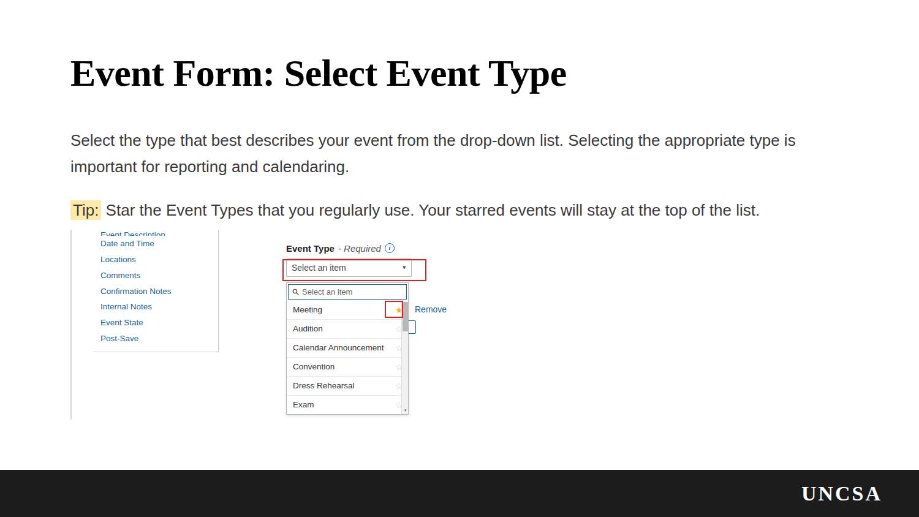Event Form: Select Event Type
Select the type that best describes your event from the drop-down list. Selecting the appropriate type is important for reporting and calendaring.
Tip: Star the Event Types that you regularly use. Your starred events will stay at the top of the list.
Event Description
Date and Time
Locations
Comments
Confirmation Notes
Internal Notes
Event State
Post-Save
Event Type - Required i
Select an item ▾
Rquired i
Remove
C
E
Event Description i
Select an item
Meeting★
Audition☆
Calendar Announcement☆
Convention☆
Dress Rehearsal☆
Exam☆
▾
UNCSA